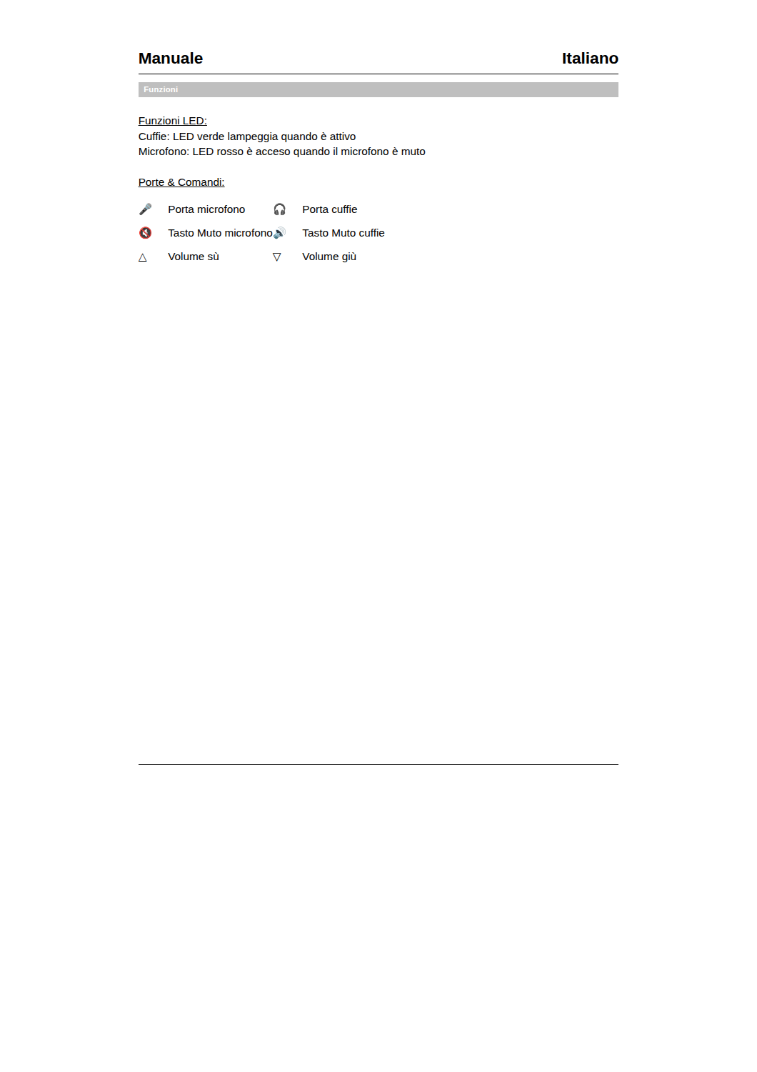Manuale Italiano
Funzioni
Funzioni LED:
Cuffie: LED verde lampeggia quando è attivo
Microfono: LED rosso è acceso quando il microfono è muto
Porte & Comandi:
| 🎤 | Porta microfono | 🎧 | Porta cuffie |
| 🔇 | Tasto Muto microfono | 🔊 | Tasto Muto cuffie |
| △ | Volume sù | ▽ | Volume giù |